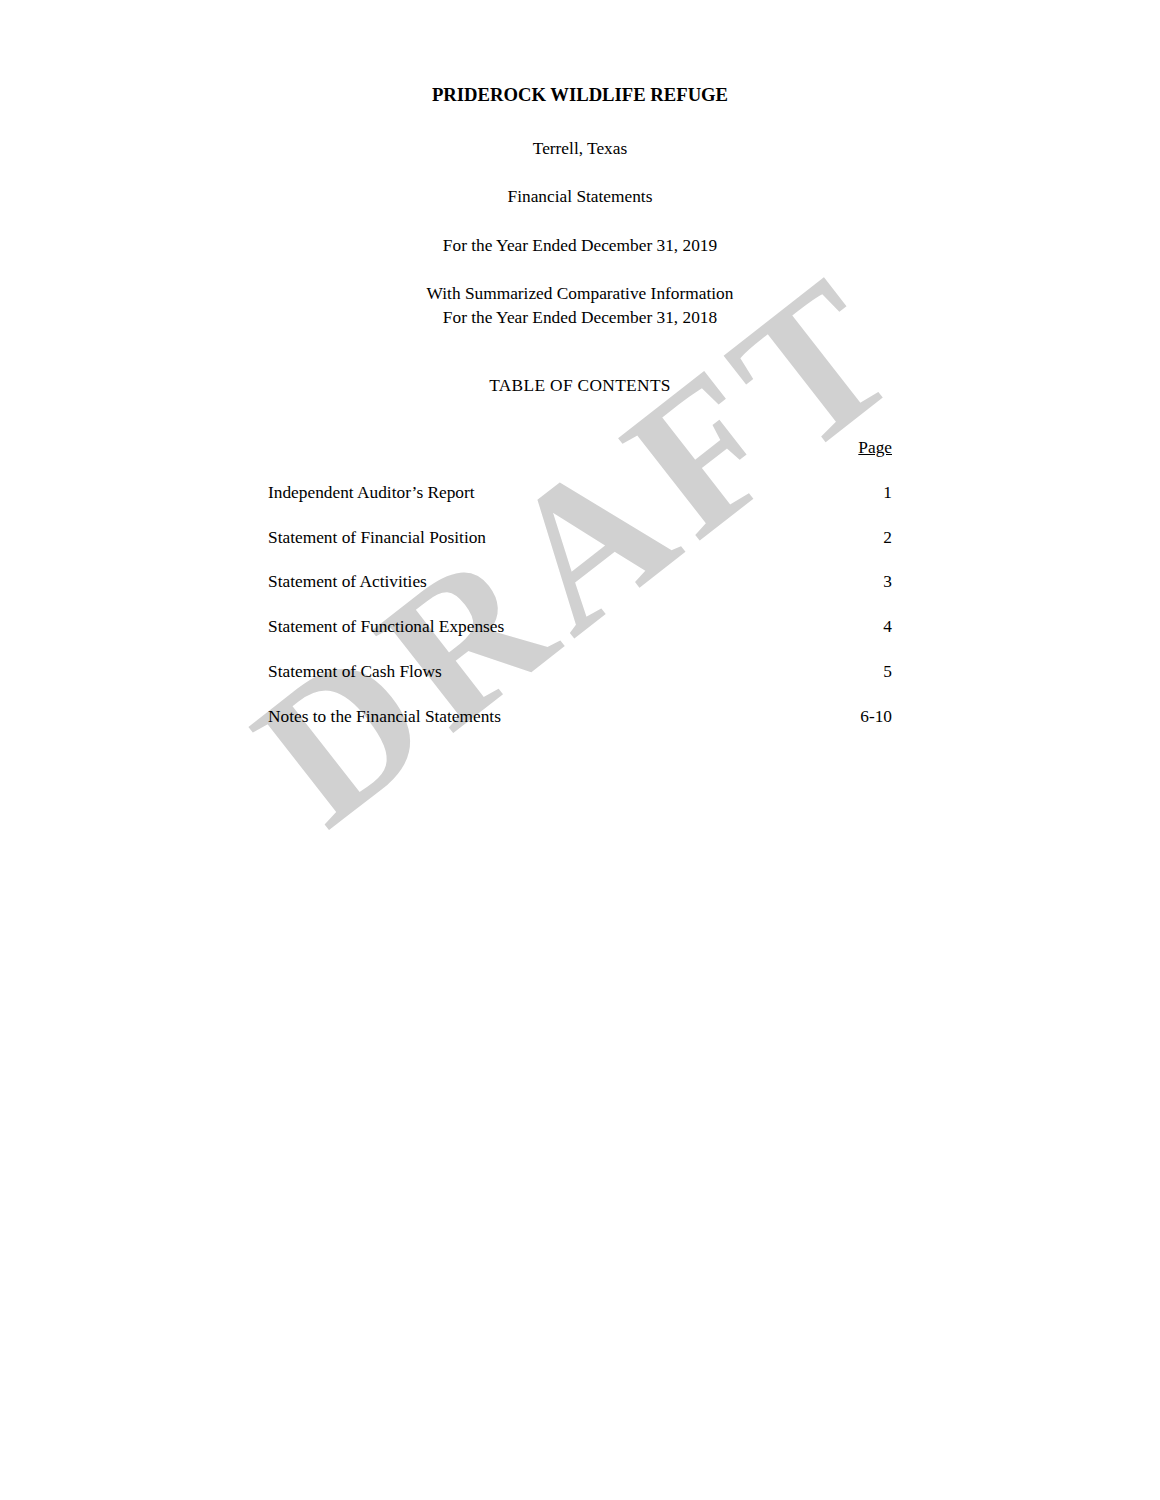DRAFT
PRIDEROCK WILDLIFE REFUGE
Terrell, Texas
Financial Statements
For the Year Ended December 31, 2019
With Summarized Comparative Information
For the Year Ended December 31, 2018
TABLE OF CONTENTS
| | Page |
| Independent Auditor’s Report | 1 |
| Statement of Financial Position | 2 |
| Statement of Activities | 3 |
| Statement of Functional Expenses | 4 |
| Statement of Cash Flows | 5 |
| Notes to the Financial Statements | 6-10 |